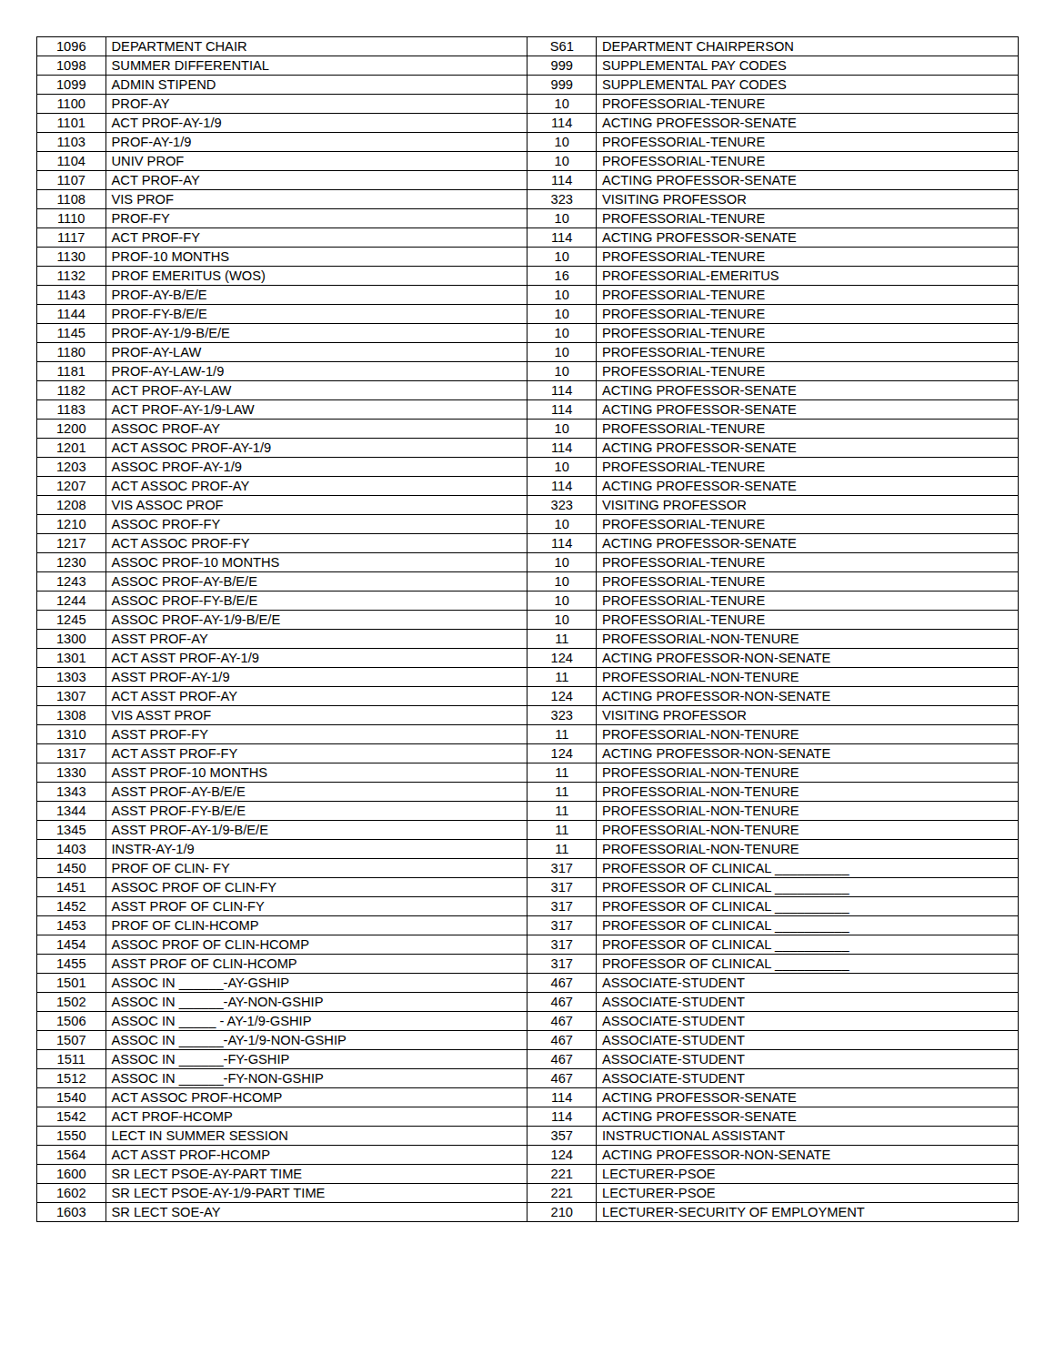| 1096 | DEPARTMENT CHAIR | S61 | DEPARTMENT CHAIRPERSON |
| 1098 | SUMMER DIFFERENTIAL | 999 | SUPPLEMENTAL PAY CODES |
| 1099 | ADMIN STIPEND | 999 | SUPPLEMENTAL PAY CODES |
| 1100 | PROF-AY | 10 | PROFESSORIAL-TENURE |
| 1101 | ACT PROF-AY-1/9 | 114 | ACTING PROFESSOR-SENATE |
| 1103 | PROF-AY-1/9 | 10 | PROFESSORIAL-TENURE |
| 1104 | UNIV PROF | 10 | PROFESSORIAL-TENURE |
| 1107 | ACT PROF-AY | 114 | ACTING PROFESSOR-SENATE |
| 1108 | VIS PROF | 323 | VISITING PROFESSOR |
| 1110 | PROF-FY | 10 | PROFESSORIAL-TENURE |
| 1117 | ACT PROF-FY | 114 | ACTING PROFESSOR-SENATE |
| 1130 | PROF-10 MONTHS | 10 | PROFESSORIAL-TENURE |
| 1132 | PROF EMERITUS (WOS) | 16 | PROFESSORIAL-EMERITUS |
| 1143 | PROF-AY-B/E/E | 10 | PROFESSORIAL-TENURE |
| 1144 | PROF-FY-B/E/E | 10 | PROFESSORIAL-TENURE |
| 1145 | PROF-AY-1/9-B/E/E | 10 | PROFESSORIAL-TENURE |
| 1180 | PROF-AY-LAW | 10 | PROFESSORIAL-TENURE |
| 1181 | PROF-AY-LAW-1/9 | 10 | PROFESSORIAL-TENURE |
| 1182 | ACT PROF-AY-LAW | 114 | ACTING PROFESSOR-SENATE |
| 1183 | ACT PROF-AY-1/9-LAW | 114 | ACTING PROFESSOR-SENATE |
| 1200 | ASSOC PROF-AY | 10 | PROFESSORIAL-TENURE |
| 1201 | ACT ASSOC PROF-AY-1/9 | 114 | ACTING PROFESSOR-SENATE |
| 1203 | ASSOC PROF-AY-1/9 | 10 | PROFESSORIAL-TENURE |
| 1207 | ACT ASSOC PROF-AY | 114 | ACTING PROFESSOR-SENATE |
| 1208 | VIS ASSOC PROF | 323 | VISITING PROFESSOR |
| 1210 | ASSOC PROF-FY | 10 | PROFESSORIAL-TENURE |
| 1217 | ACT ASSOC PROF-FY | 114 | ACTING PROFESSOR-SENATE |
| 1230 | ASSOC PROF-10 MONTHS | 10 | PROFESSORIAL-TENURE |
| 1243 | ASSOC PROF-AY-B/E/E | 10 | PROFESSORIAL-TENURE |
| 1244 | ASSOC PROF-FY-B/E/E | 10 | PROFESSORIAL-TENURE |
| 1245 | ASSOC PROF-AY-1/9-B/E/E | 10 | PROFESSORIAL-TENURE |
| 1300 | ASST PROF-AY | 11 | PROFESSORIAL-NON-TENURE |
| 1301 | ACT ASST PROF-AY-1/9 | 124 | ACTING PROFESSOR-NON-SENATE |
| 1303 | ASST PROF-AY-1/9 | 11 | PROFESSORIAL-NON-TENURE |
| 1307 | ACT ASST PROF-AY | 124 | ACTING PROFESSOR-NON-SENATE |
| 1308 | VIS ASST PROF | 323 | VISITING PROFESSOR |
| 1310 | ASST PROF-FY | 11 | PROFESSORIAL-NON-TENURE |
| 1317 | ACT ASST PROF-FY | 124 | ACTING PROFESSOR-NON-SENATE |
| 1330 | ASST PROF-10 MONTHS | 11 | PROFESSORIAL-NON-TENURE |
| 1343 | ASST PROF-AY-B/E/E | 11 | PROFESSORIAL-NON-TENURE |
| 1344 | ASST PROF-FY-B/E/E | 11 | PROFESSORIAL-NON-TENURE |
| 1345 | ASST PROF-AY-1/9-B/E/E | 11 | PROFESSORIAL-NON-TENURE |
| 1403 | INSTR-AY-1/9 | 11 | PROFESSORIAL-NON-TENURE |
| 1450 | PROF OF CLIN- FY | 317 | PROFESSOR OF CLINICAL __________ |
| 1451 | ASSOC PROF OF CLIN-FY | 317 | PROFESSOR OF CLINICAL __________ |
| 1452 | ASST PROF OF CLIN-FY | 317 | PROFESSOR OF CLINICAL __________ |
| 1453 | PROF OF CLIN-HCOMP | 317 | PROFESSOR OF CLINICAL __________ |
| 1454 | ASSOC PROF OF CLIN-HCOMP | 317 | PROFESSOR OF CLINICAL __________ |
| 1455 | ASST PROF OF CLIN-HCOMP | 317 | PROFESSOR OF CLINICAL __________ |
| 1501 | ASSOC IN ______-AY-GSHIP | 467 | ASSOCIATE-STUDENT |
| 1502 | ASSOC IN ______-AY-NON-GSHIP | 467 | ASSOCIATE-STUDENT |
| 1506 | ASSOC IN _____ - AY-1/9-GSHIP | 467 | ASSOCIATE-STUDENT |
| 1507 | ASSOC IN ______-AY-1/9-NON-GSHIP | 467 | ASSOCIATE-STUDENT |
| 1511 | ASSOC IN ______-FY-GSHIP | 467 | ASSOCIATE-STUDENT |
| 1512 | ASSOC IN ______-FY-NON-GSHIP | 467 | ASSOCIATE-STUDENT |
| 1540 | ACT ASSOC PROF-HCOMP | 114 | ACTING PROFESSOR-SENATE |
| 1542 | ACT PROF-HCOMP | 114 | ACTING PROFESSOR-SENATE |
| 1550 | LECT IN SUMMER SESSION | 357 | INSTRUCTIONAL ASSISTANT |
| 1564 | ACT ASST PROF-HCOMP | 124 | ACTING PROFESSOR-NON-SENATE |
| 1600 | SR LECT PSOE-AY-PART TIME | 221 | LECTURER-PSOE |
| 1602 | SR LECT PSOE-AY-1/9-PART TIME | 221 | LECTURER-PSOE |
| 1603 | SR LECT SOE-AY | 210 | LECTURER-SECURITY OF EMPLOYMENT |